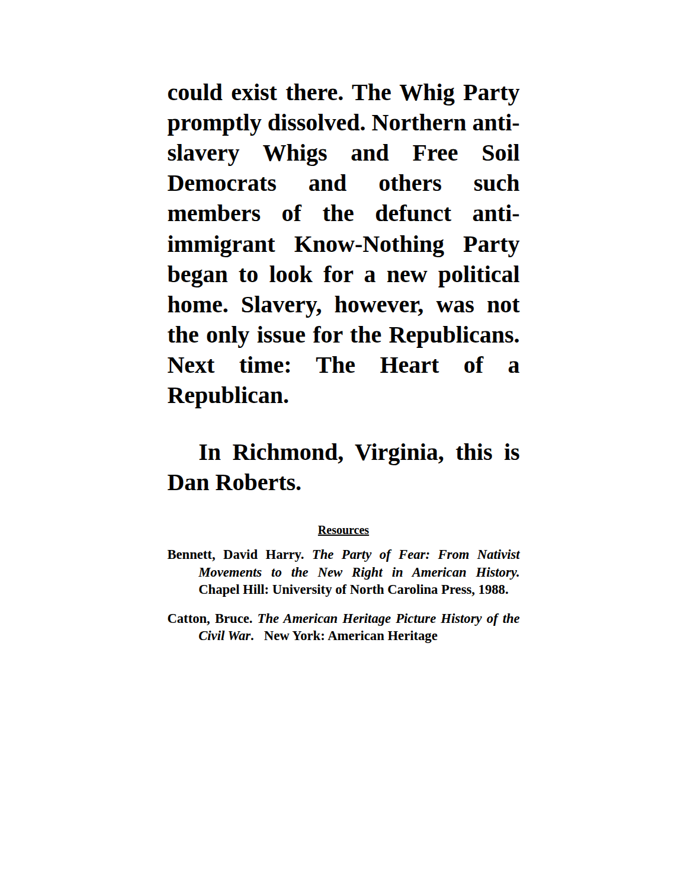could exist there. The Whig Party promptly dissolved. Northern anti-slavery Whigs and Free Soil Democrats and others such members of the defunct anti-immigrant Know-Nothing Party began to look for a new political home. Slavery, however, was not the only issue for the Republicans. Next time: The Heart of a Republican.
In Richmond, Virginia, this is Dan Roberts.
Resources
Bennett, David Harry. The Party of Fear: From Nativist Movements to the New Right in American History. Chapel Hill: University of North Carolina Press, 1988.
Catton, Bruce. The American Heritage Picture History of the Civil War. New York: American Heritage